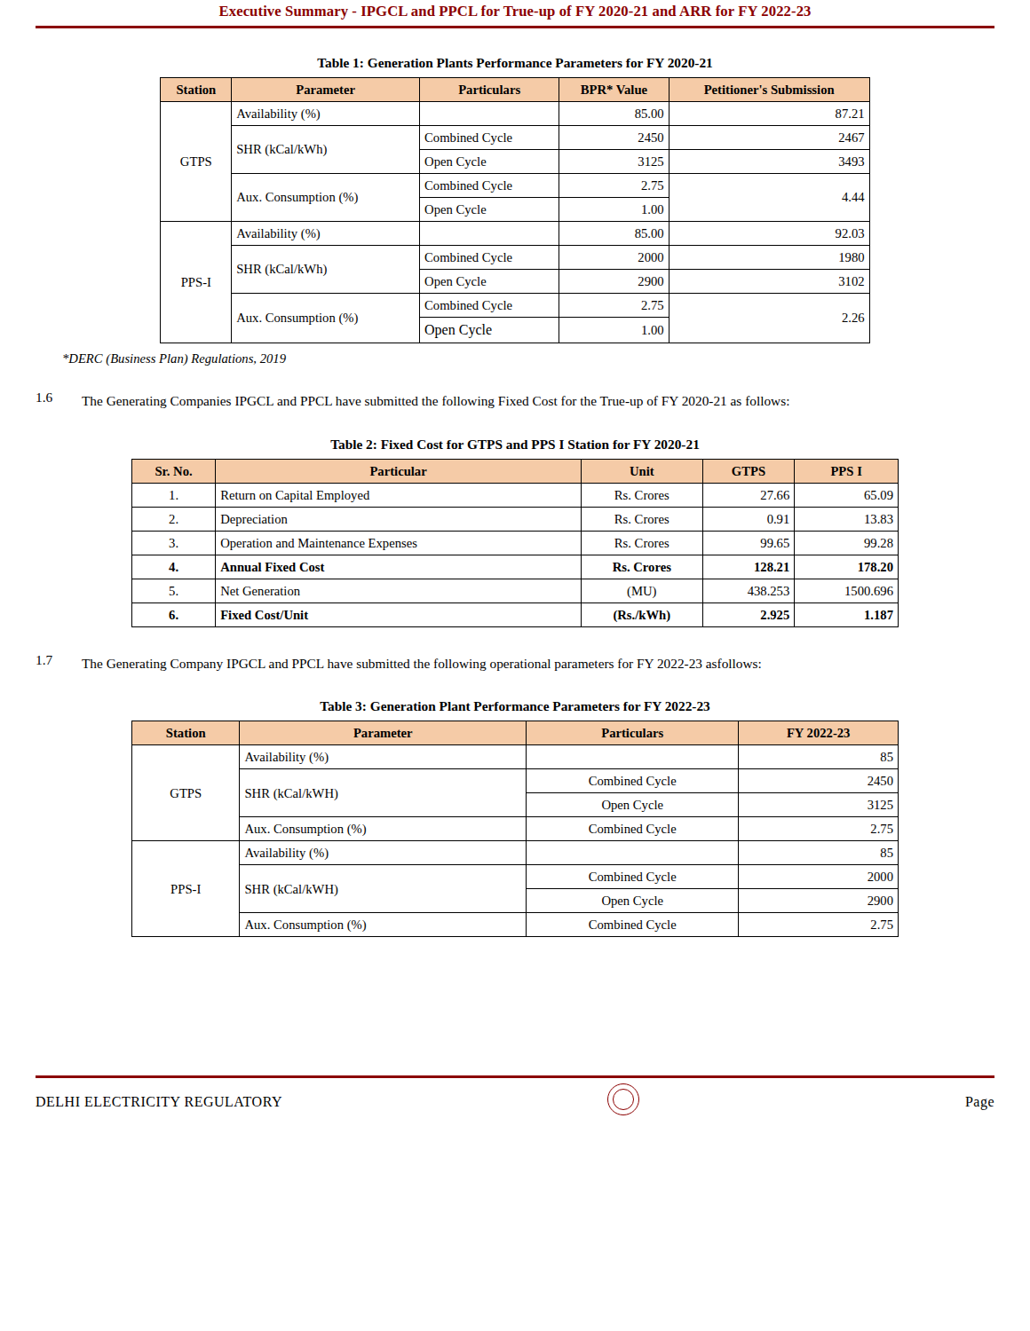Executive Summary - IPGCL and PPCL for True-up of FY 2020-21 and ARR for FY 2022-23
Table 1: Generation Plants Performance Parameters for FY 2020-21
| Station | Parameter | Particulars | BPR* Value | Petitioner's Submission |
| --- | --- | --- | --- | --- |
| GTPS | Availability (%) | | 85.00 | 87.21 |
| SHR (kCal/kWh) | Combined Cycle | 2450 | 2467 |
| Open Cycle | 3125 | 3493 |
| Aux. Consumption (%) | Combined Cycle | 2.75 | 4.44 |
| Open Cycle | 1.00 |
| PPS-I | Availability (%) | | 85.00 | 92.03 |
| SHR (kCal/kWh) | Combined Cycle | 2000 | 1980 |
| Open Cycle | 2900 | 3102 |
| Aux. Consumption (%) | Combined Cycle | 2.75 | 2.26 |
| Open Cycle | 1.00 |
*DERC (Business Plan) Regulations, 2019
1.6
The Generating Companies IPGCL and PPCL have submitted the following Fixed Cost for the True-up of FY 2020-21 as follows:
Table 2: Fixed Cost for GTPS and PPS I Station for FY 2020-21
| Sr. No. | Particular | Unit | GTPS | PPS I |
| --- | --- | --- | --- | --- |
| 1. | Return on Capital Employed | Rs. Crores | 27.66 | 65.09 |
| 2. | Depreciation | Rs. Crores | 0.91 | 13.83 |
| 3. | Operation and Maintenance Expenses | Rs. Crores | 99.65 | 99.28 |
| 4. | Annual Fixed Cost | Rs. Crores | 128.21 | 178.20 |
| 5. | Net Generation | (MU) | 438.253 | 1500.696 |
| 6. | Fixed Cost/Unit | (Rs./kWh) | 2.925 | 1.187 |
1.7
The Generating Company IPGCL and PPCL have submitted the following operational parameters for FY 2022-23 asfollows:
Table 3: Generation Plant Performance Parameters for FY 2022-23
| Station | Parameter | Particulars | FY 2022-23 |
| --- | --- | --- | --- |
| GTPS | Availability (%) | | 85 |
| SHR (kCal/kWH) | Combined Cycle | 2450 |
| Open Cycle | 3125 |
| Aux. Consumption (%) | Combined Cycle | 2.75 |
| PPS-I | Availability (%) | | 85 |
| SHR (kCal/kWH) | Combined Cycle | 2000 |
| Open Cycle | 2900 |
| Aux. Consumption (%) | Combined Cycle | 2.75 |
DELHI ELECTRICITY REGULATORY
Page